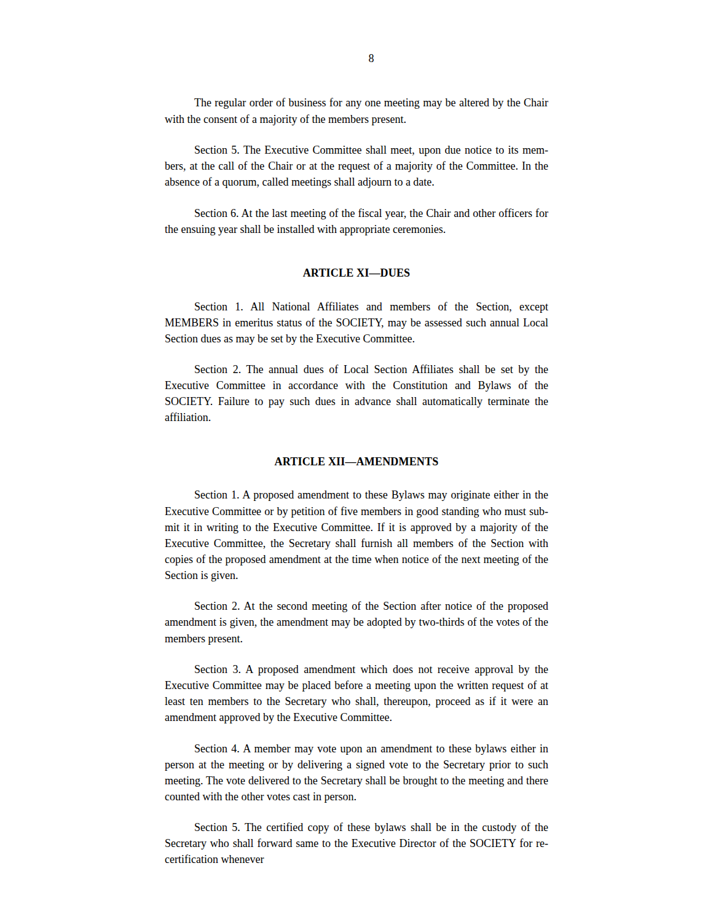8
The regular order of business for any one meeting may be altered by the Chair with the consent of a majority of the members present.
Section 5. The Executive Committee shall meet, upon due notice to its members, at the call of the Chair or at the request of a majority of the Committee. In the absence of a quorum, called meetings shall adjourn to a date.
Section 6. At the last meeting of the fiscal year, the Chair and other officers for the ensuing year shall be installed with appropriate ceremonies.
ARTICLE XI—DUES
Section 1. All National Affiliates and members of the Section, except MEMBERS in emeritus status of the SOCIETY, may be assessed such annual Local Section dues as may be set by the Executive Committee.
Section 2. The annual dues of Local Section Affiliates shall be set by the Executive Committee in accordance with the Constitution and Bylaws of the SOCIETY. Failure to pay such dues in advance shall automatically terminate the affiliation.
ARTICLE XII—AMENDMENTS
Section 1. A proposed amendment to these Bylaws may originate either in the Executive Committee or by petition of five members in good standing who must submit it in writing to the Executive Committee. If it is approved by a majority of the Executive Committee, the Secretary shall furnish all members of the Section with copies of the proposed amendment at the time when notice of the next meeting of the Section is given.
Section 2. At the second meeting of the Section after notice of the proposed amendment is given, the amendment may be adopted by two-thirds of the votes of the members present.
Section 3. A proposed amendment which does not receive approval by the Executive Committee may be placed before a meeting upon the written request of at least ten members to the Secretary who shall, thereupon, proceed as if it were an amendment approved by the Executive Committee.
Section 4. A member may vote upon an amendment to these bylaws either in person at the meeting or by delivering a signed vote to the Secretary prior to such meeting. The vote delivered to the Secretary shall be brought to the meeting and there counted with the other votes cast in person.
Section 5. The certified copy of these bylaws shall be in the custody of the Secretary who shall forward same to the Executive Director of the SOCIETY for re-certification whenever